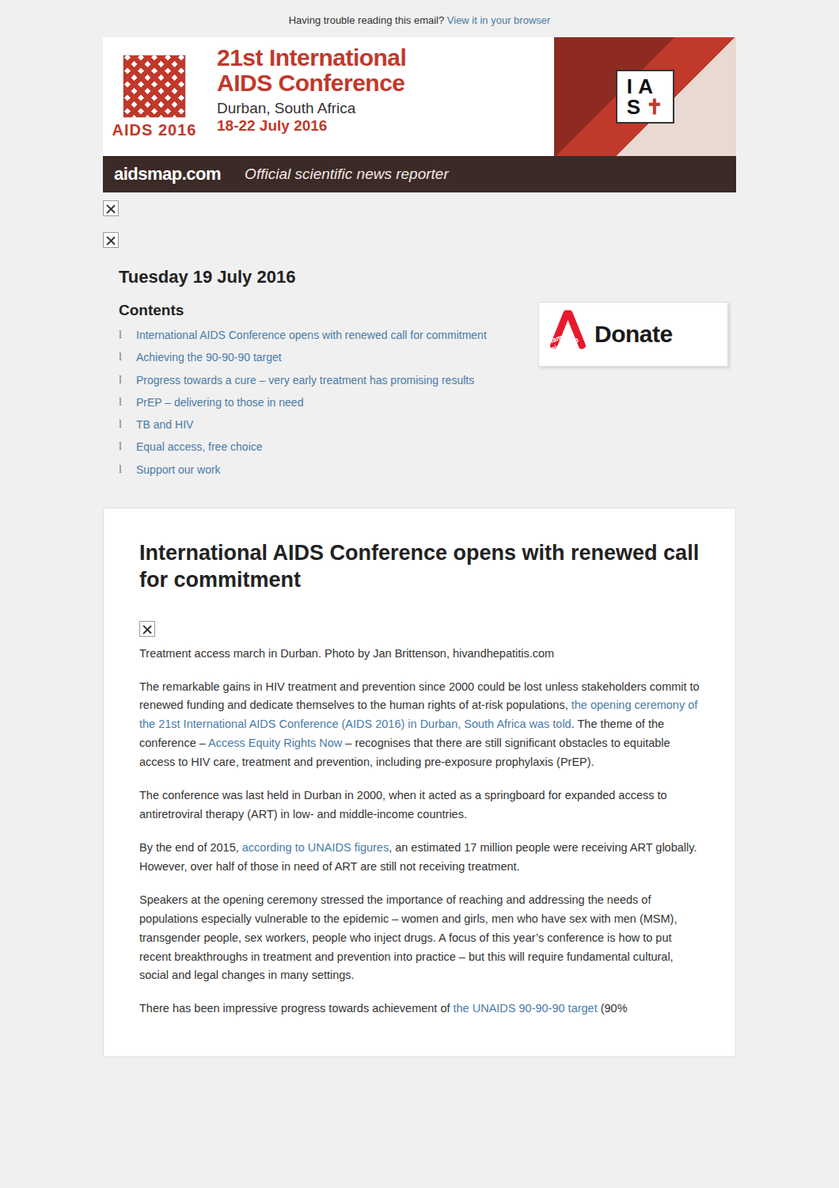Having trouble reading this email? View it in your browser
AIDS 2016
21st International
AIDS Conference
Durban, South Africa
18-22 July 2016
I A S ✝
aidsmap.com Official scientific news reporter
Tuesday 19 July 2016
Contents
International AIDS Conference opens with renewed call for commitment
Achieving the 90-90-90 target
Progress towards a cure – very early treatment has promising results
PrEP – delivering to those in need
TB and HIV
Equal access, free choice
Support our work
nam aidsmap
Donate
International AIDS Conference opens with renewed call for commitment
Treatment access march in Durban. Photo by Jan Brittenson, hivandhepatitis.com
The remarkable gains in HIV treatment and prevention since 2000 could be lost unless stakeholders commit to renewed funding and dedicate themselves to the human rights of at-risk populations, the opening ceremony of the 21st International AIDS Conference (AIDS 2016) in Durban, South Africa was told. The theme of the conference – Access Equity Rights Now – recognises that there are still significant obstacles to equitable access to HIV care, treatment and prevention, including pre-exposure prophylaxis (PrEP).
The conference was last held in Durban in 2000, when it acted as a springboard for expanded access to antiretroviral therapy (ART) in low- and middle-income countries.
By the end of 2015, according to UNAIDS figures, an estimated 17 million people were receiving ART globally. However, over half of those in need of ART are still not receiving treatment.
Speakers at the opening ceremony stressed the importance of reaching and addressing the needs of populations especially vulnerable to the epidemic – women and girls, men who have sex with men (MSM), transgender people, sex workers, people who inject drugs. A focus of this year’s conference is how to put recent breakthroughs in treatment and prevention into practice – but this will require fundamental cultural, social and legal changes in many settings.
There has been impressive progress towards achievement of the UNAIDS 90-90-90 target (90%